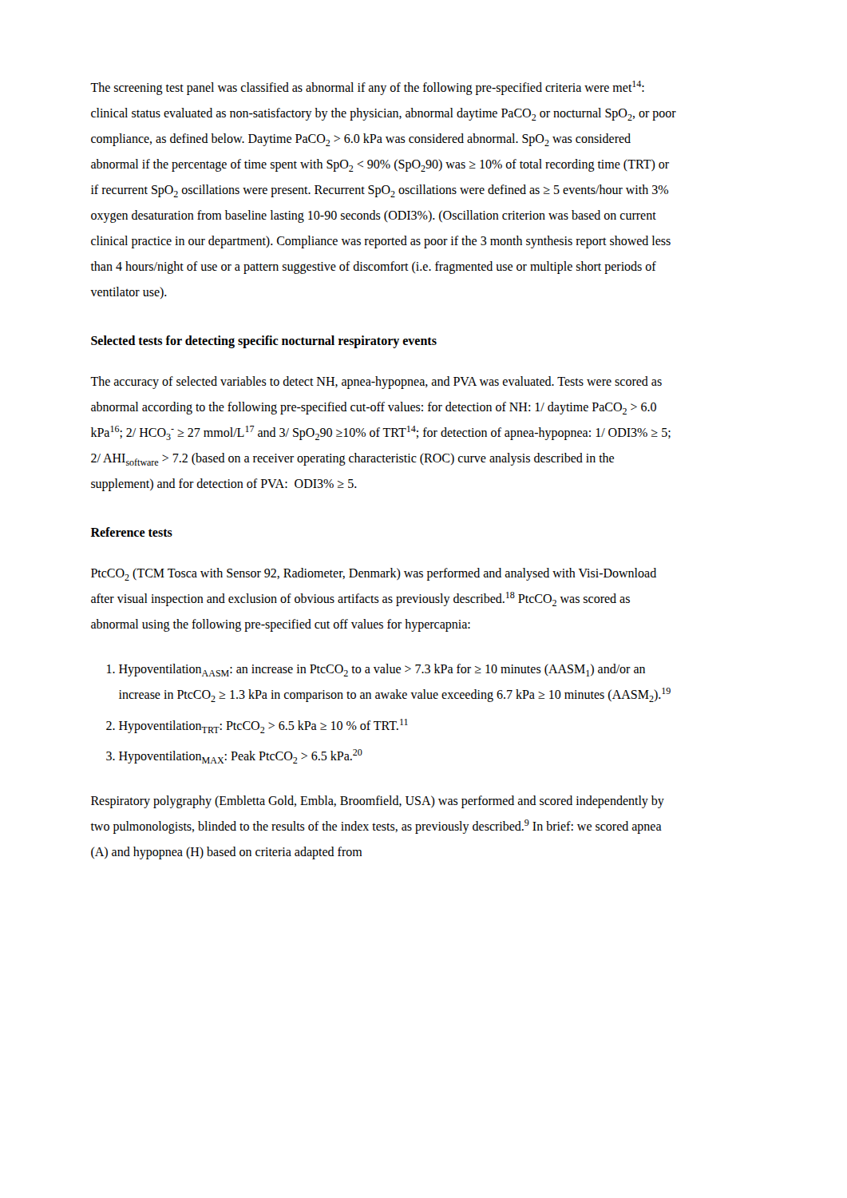The screening test panel was classified as abnormal if any of the following pre-specified criteria were met14: clinical status evaluated as non-satisfactory by the physician, abnormal daytime PaCO2 or nocturnal SpO2, or poor compliance, as defined below. Daytime PaCO2 > 6.0 kPa was considered abnormal. SpO2 was considered abnormal if the percentage of time spent with SpO2 < 90% (SpO290) was ≥ 10% of total recording time (TRT) or if recurrent SpO2 oscillations were present. Recurrent SpO2 oscillations were defined as ≥ 5 events/hour with 3% oxygen desaturation from baseline lasting 10-90 seconds (ODI3%). (Oscillation criterion was based on current clinical practice in our department). Compliance was reported as poor if the 3 month synthesis report showed less than 4 hours/night of use or a pattern suggestive of discomfort (i.e. fragmented use or multiple short periods of ventilator use).
Selected tests for detecting specific nocturnal respiratory events
The accuracy of selected variables to detect NH, apnea-hypopnea, and PVA was evaluated. Tests were scored as abnormal according to the following pre-specified cut-off values: for detection of NH: 1/ daytime PaCO2 > 6.0 kPa16; 2/ HCO3- ≥ 27 mmol/L17 and 3/ SpO290 ≥10% of TRT14; for detection of apnea-hypopnea: 1/ ODI3% ≥ 5; 2/ AHIsoftware > 7.2 (based on a receiver operating characteristic (ROC) curve analysis described in the supplement) and for detection of PVA: ODI3% ≥ 5.
Reference tests
PtcCO2 (TCM Tosca with Sensor 92, Radiometer, Denmark) was performed and analysed with Visi-Download after visual inspection and exclusion of obvious artifacts as previously described.18 PtcCO2 was scored as abnormal using the following pre-specified cut off values for hypercapnia:
HypoventilationAASM: an increase in PtcCO2 to a value > 7.3 kPa for ≥ 10 minutes (AASM1) and/or an increase in PtcCO2 ≥ 1.3 kPa in comparison to an awake value exceeding 6.7 kPa ≥ 10 minutes (AASM2).19
HypoventilationTRT: PtcCO2 > 6.5 kPa ≥ 10 % of TRT.11
HypoventilationMAX: Peak PtcCO2 > 6.5 kPa.20
Respiratory polygraphy (Embletta Gold, Embla, Broomfield, USA) was performed and scored independently by two pulmonologists, blinded to the results of the index tests, as previously described.9 In brief: we scored apnea (A) and hypopnea (H) based on criteria adapted from